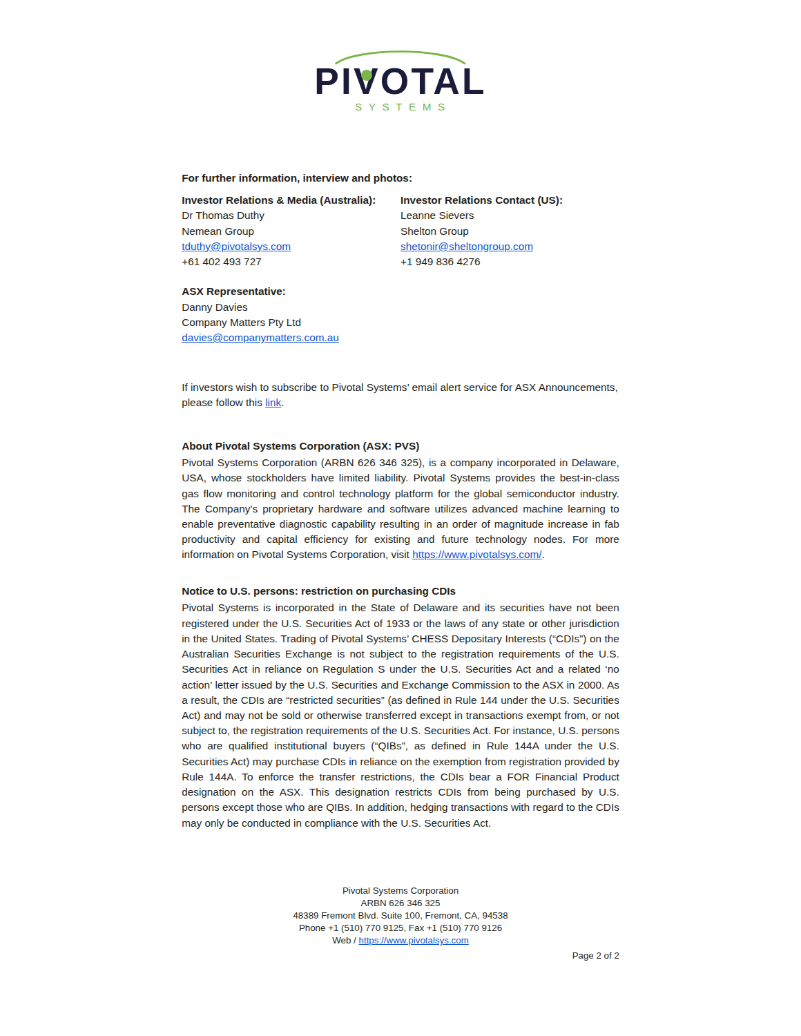PIVOTAL
SYSTEMS
For further information, interview and photos:
| Investor Relations & Media (Australia): Dr Thomas Duthy Nemean Group tduthy@pivotalsys.com +61 402 493 727 | Investor Relations Contact (US): Leanne Sievers Shelton Group shetonir@sheltongroup.com +1 949 836 4276 |
ASX Representative:
Danny Davies
Company Matters Pty Ltd
davies@companymatters.com.au
If investors wish to subscribe to Pivotal Systems’ email alert service for ASX Announcements, please follow this link.
About Pivotal Systems Corporation (ASX: PVS)
Pivotal Systems Corporation (ARBN 626 346 325), is a company incorporated in Delaware, USA, whose stockholders have limited liability. Pivotal Systems provides the best-in-class gas flow monitoring and control technology platform for the global semiconductor industry. The Company’s proprietary hardware and software utilizes advanced machine learning to enable preventative diagnostic capability resulting in an order of magnitude increase in fab productivity and capital efficiency for existing and future technology nodes. For more information on Pivotal Systems Corporation, visit https://www.pivotalsys.com/.
Notice to U.S. persons: restriction on purchasing CDIs
Pivotal Systems is incorporated in the State of Delaware and its securities have not been registered under the U.S. Securities Act of 1933 or the laws of any state or other jurisdiction in the United States. Trading of Pivotal Systems’ CHESS Depositary Interests (“CDIs”) on the Australian Securities Exchange is not subject to the registration requirements of the U.S. Securities Act in reliance on Regulation S under the U.S. Securities Act and a related ‘no action’ letter issued by the U.S. Securities and Exchange Commission to the ASX in 2000. As a result, the CDIs are “restricted securities” (as defined in Rule 144 under the U.S. Securities Act) and may not be sold or otherwise transferred except in transactions exempt from, or not subject to, the registration requirements of the U.S. Securities Act. For instance, U.S. persons who are qualified institutional buyers (“QIBs”, as defined in Rule 144A under the U.S. Securities Act) may purchase CDIs in reliance on the exemption from registration provided by Rule 144A. To enforce the transfer restrictions, the CDIs bear a FOR Financial Product designation on the ASX. This designation restricts CDIs from being purchased by U.S. persons except those who are QIBs. In addition, hedging transactions with regard to the CDIs may only be conducted in compliance with the U.S. Securities Act.
Pivotal Systems Corporation
ARBN 626 346 325
48389 Fremont Blvd. Suite 100, Fremont, CA, 94538
Phone +1 (510) 770 9125, Fax +1 (510) 770 9126
Web / https://www.pivotalsys.com
Page 2 of 2